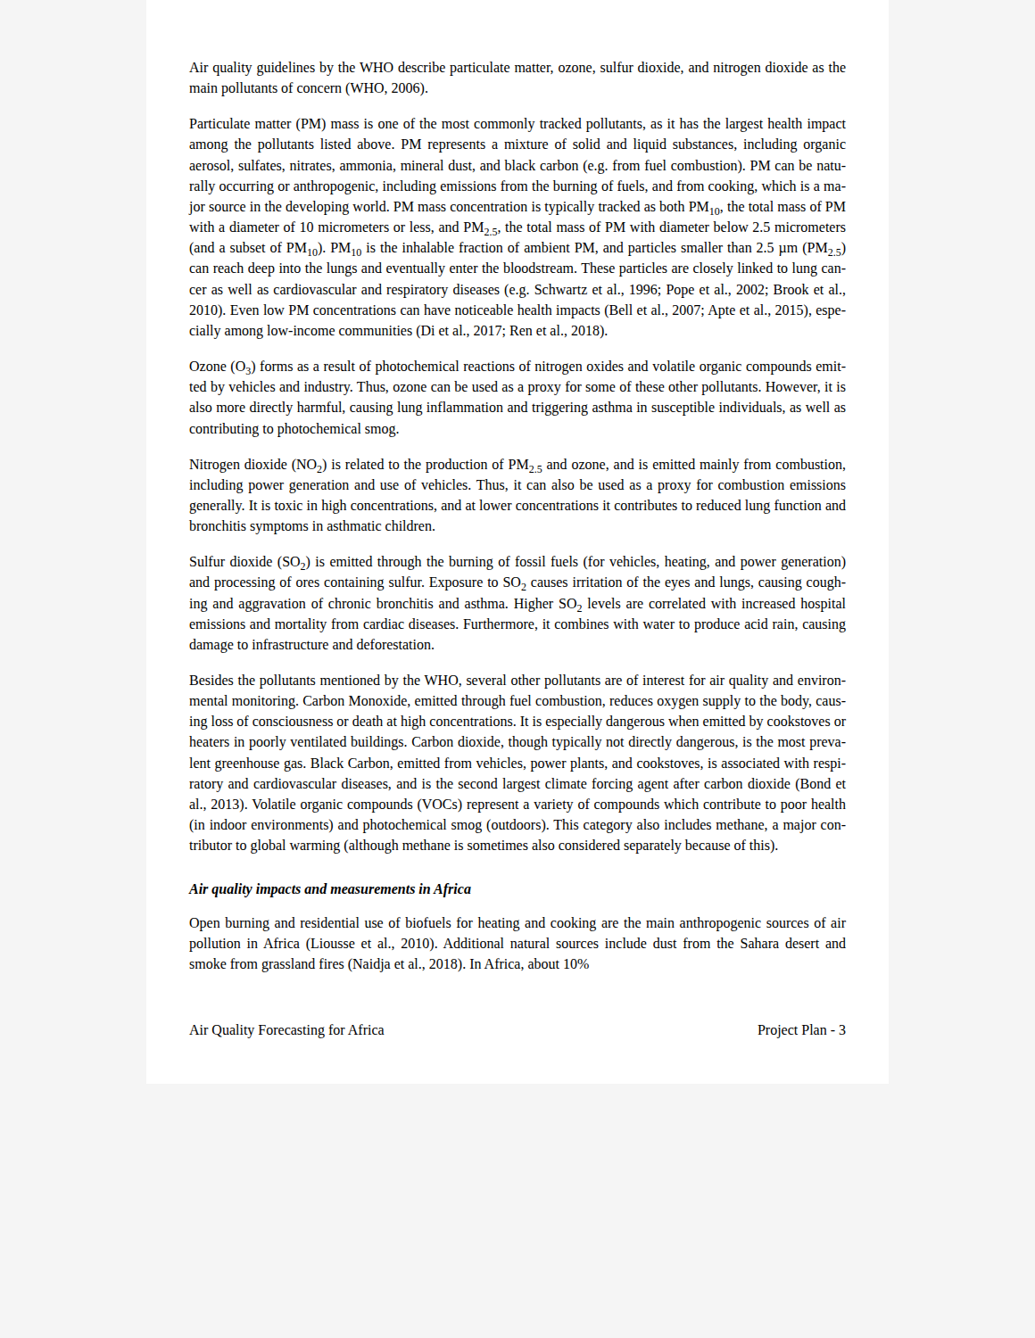Air quality guidelines by the WHO describe particulate matter, ozone, sulfur dioxide, and nitrogen dioxide as the main pollutants of concern (WHO, 2006).
Particulate matter (PM) mass is one of the most commonly tracked pollutants, as it has the largest health impact among the pollutants listed above. PM represents a mixture of solid and liquid substances, including organic aerosol, sulfates, nitrates, ammonia, mineral dust, and black carbon (e.g. from fuel combustion). PM can be naturally occurring or anthropogenic, including emissions from the burning of fuels, and from cooking, which is a major source in the developing world. PM mass concentration is typically tracked as both PM10, the total mass of PM with a diameter of 10 micrometers or less, and PM2.5, the total mass of PM with diameter below 2.5 micrometers (and a subset of PM10). PM10 is the inhalable fraction of ambient PM, and particles smaller than 2.5 µm (PM2.5) can reach deep into the lungs and eventually enter the bloodstream. These particles are closely linked to lung cancer as well as cardiovascular and respiratory diseases (e.g. Schwartz et al., 1996; Pope et al., 2002; Brook et al., 2010). Even low PM concentrations can have noticeable health impacts (Bell et al., 2007; Apte et al., 2015), especially among low-income communities (Di et al., 2017; Ren et al., 2018).
Ozone (O3) forms as a result of photochemical reactions of nitrogen oxides and volatile organic compounds emitted by vehicles and industry. Thus, ozone can be used as a proxy for some of these other pollutants. However, it is also more directly harmful, causing lung inflammation and triggering asthma in susceptible individuals, as well as contributing to photochemical smog.
Nitrogen dioxide (NO2) is related to the production of PM2.5 and ozone, and is emitted mainly from combustion, including power generation and use of vehicles. Thus, it can also be used as a proxy for combustion emissions generally. It is toxic in high concentrations, and at lower concentrations it contributes to reduced lung function and bronchitis symptoms in asthmatic children.
Sulfur dioxide (SO2) is emitted through the burning of fossil fuels (for vehicles, heating, and power generation) and processing of ores containing sulfur. Exposure to SO2 causes irritation of the eyes and lungs, causing coughing and aggravation of chronic bronchitis and asthma. Higher SO2 levels are correlated with increased hospital emissions and mortality from cardiac diseases. Furthermore, it combines with water to produce acid rain, causing damage to infrastructure and deforestation.
Besides the pollutants mentioned by the WHO, several other pollutants are of interest for air quality and environmental monitoring. Carbon Monoxide, emitted through fuel combustion, reduces oxygen supply to the body, causing loss of consciousness or death at high concentrations. It is especially dangerous when emitted by cookstoves or heaters in poorly ventilated buildings. Carbon dioxide, though typically not directly dangerous, is the most prevalent greenhouse gas. Black Carbon, emitted from vehicles, power plants, and cookstoves, is associated with respiratory and cardiovascular diseases, and is the second largest climate forcing agent after carbon dioxide (Bond et al., 2013). Volatile organic compounds (VOCs) represent a variety of compounds which contribute to poor health (in indoor environments) and photochemical smog (outdoors). This category also includes methane, a major contributor to global warming (although methane is sometimes also considered separately because of this).
Air quality impacts and measurements in Africa
Open burning and residential use of biofuels for heating and cooking are the main anthropogenic sources of air pollution in Africa (Liousse et al., 2010). Additional natural sources include dust from the Sahara desert and smoke from grassland fires (Naidja et al., 2018). In Africa, about 10%
Air Quality Forecasting for Africa Project Plan - 3